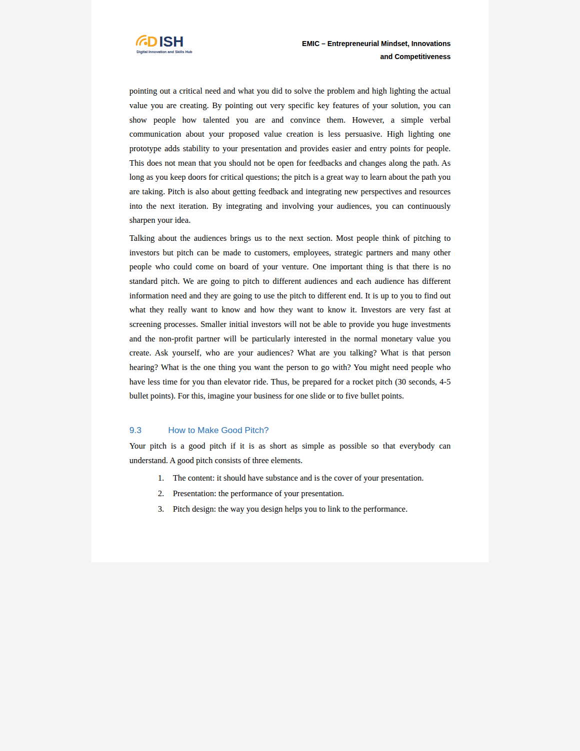D ISH Digital Innovation and Skills Hub
EMIC – Entrepreneurial Mindset, Innovations
and Competitiveness
pointing out a critical need and what you did to solve the problem and high lighting the actual value you are creating. By pointing out very specific key features of your solution, you can show people how talented you are and convince them. However, a simple verbal communication about your proposed value creation is less persuasive. High lighting one prototype adds stability to your presentation and provides easier and entry points for people. This does not mean that you should not be open for feedbacks and changes along the path. As long as you keep doors for critical questions; the pitch is a great way to learn about the path you are taking. Pitch is also about getting feedback and integrating new perspectives and resources into the next iteration. By integrating and involving your audiences, you can continuously sharpen your idea.
Talking about the audiences brings us to the next section. Most people think of pitching to investors but pitch can be made to customers, employees, strategic partners and many other people who could come on board of your venture. One important thing is that there is no standard pitch. We are going to pitch to different audiences and each audience has different information need and they are going to use the pitch to different end. It is up to you to find out what they really want to know and how they want to know it. Investors are very fast at screening processes. Smaller initial investors will not be able to provide you huge investments and the non-profit partner will be particularly interested in the normal monetary value you create. Ask yourself, who are your audiences? What are you talking? What is that person hearing? What is the one thing you want the person to go with? You might need people who have less time for you than elevator ride. Thus, be prepared for a rocket pitch (30 seconds, 4-5 bullet points). For this, imagine your business for one slide or to five bullet points.
9.3 How to Make Good Pitch?
Your pitch is a good pitch if it is as short as simple as possible so that everybody can understand. A good pitch consists of three elements.
The content: it should have substance and is the cover of your presentation.
Presentation: the performance of your presentation.
Pitch design: the way you design helps you to link to the performance.